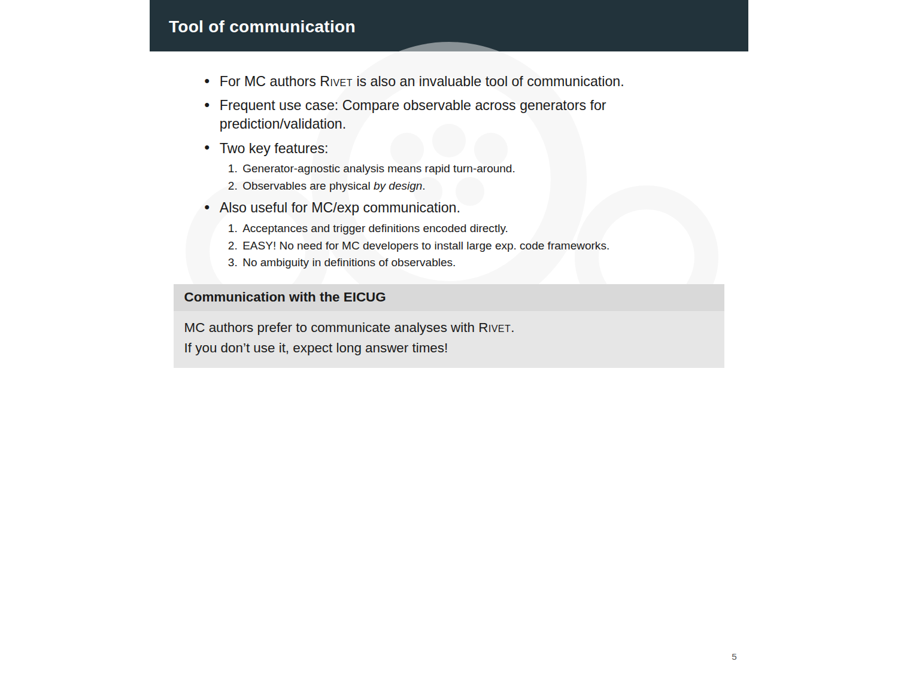Tool of communication
For MC authors Rivet is also an invaluable tool of communication.
Frequent use case: Compare observable across generators for prediction/validation.
Two key features:
Generator-agnostic analysis means rapid turn-around.
Observables are physical by design.
Also useful for MC/exp communication.
Acceptances and trigger definitions encoded directly.
EASY! No need for MC developers to install large exp. code frameworks.
No ambiguity in definitions of observables.
Communication with the EICUG
MC authors prefer to communicate analyses with Rivet.
If you don’t use it, expect long answer times!
5